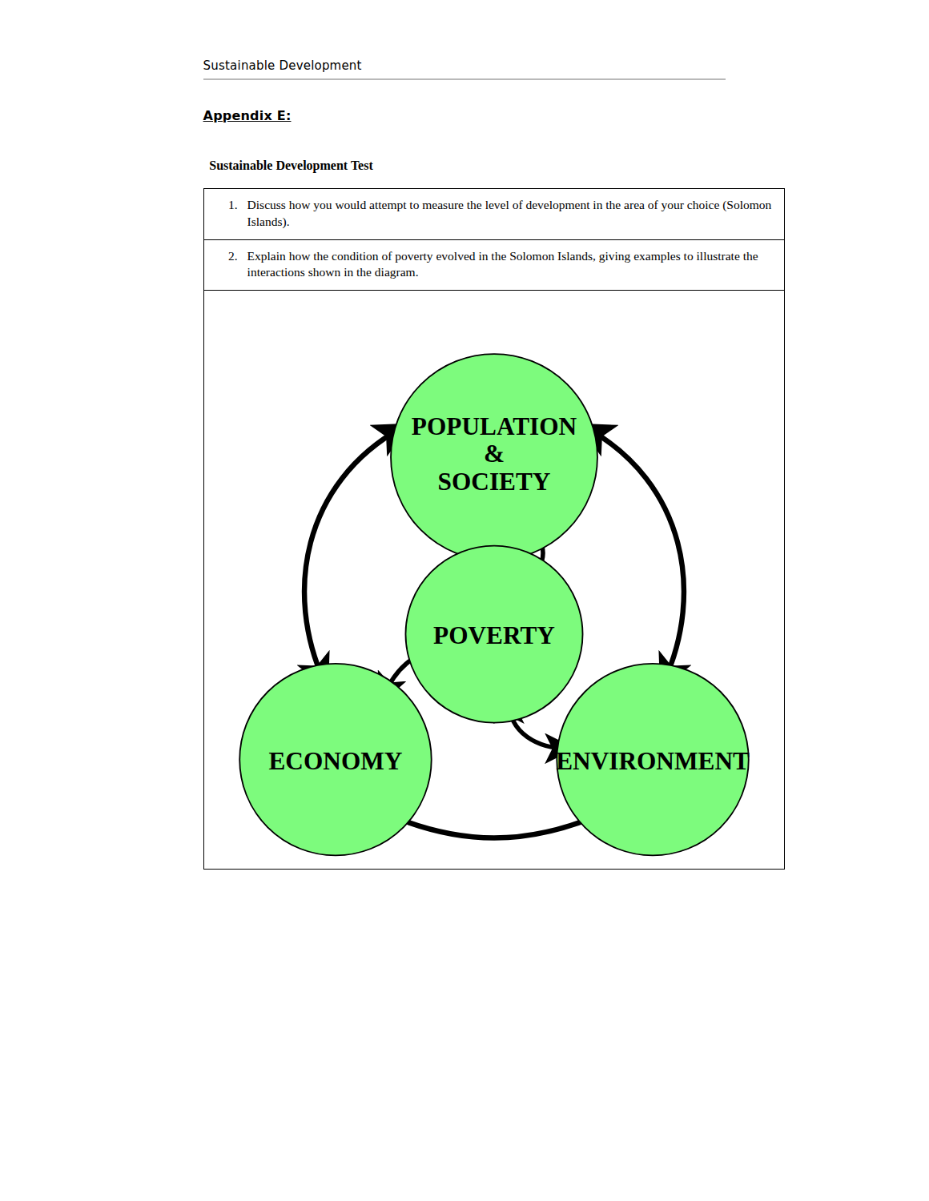Sustainable Development
Appendix E:
Sustainable Development Test
| Discuss how you would attempt to measure the level of development in the area of your choice (Solomon Islands). |
| Explain how the condition of poverty evolved in the Solomon Islands, giving examples to illustrate the interactions shown in the diagram. |
| POPULATION & SOCIETY POVERTY ECONOMY ENVIRONMENT |